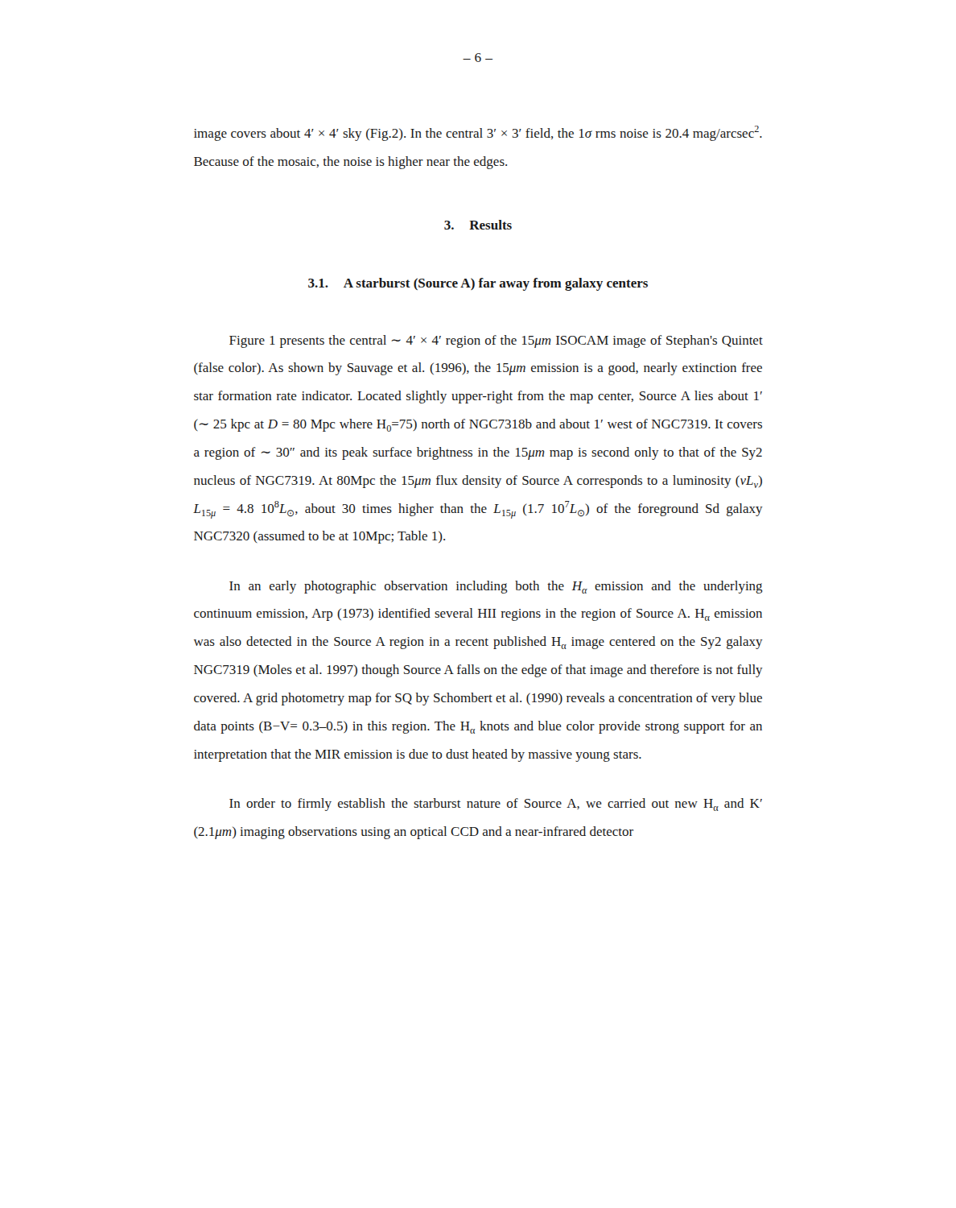– 6 –
image covers about 4′ × 4′ sky (Fig.2). In the central 3′ × 3′ field, the 1σ rms noise is 20.4 mag/arcsec2. Because of the mosaic, the noise is higher near the edges.
3. Results
3.1. A starburst (Source A) far away from galaxy centers
Figure 1 presents the central ∼ 4′ × 4′ region of the 15μm ISOCAM image of Stephan's Quintet (false color). As shown by Sauvage et al. (1996), the 15μm emission is a good, nearly extinction free star formation rate indicator. Located slightly upper-right from the map center, Source A lies about 1′ (∼ 25 kpc at D = 80 Mpc where H0=75) north of NGC7318b and about 1′ west of NGC7319. It covers a region of ∼ 30″ and its peak surface brightness in the 15μm map is second only to that of the Sy2 nucleus of NGC7319. At 80Mpc the 15μm flux density of Source A corresponds to a luminosity (νLν) L15μ = 4.8 108L⊙, about 30 times higher than the L15μ (1.7 107L⊙) of the foreground Sd galaxy NGC7320 (assumed to be at 10Mpc; Table 1).
In an early photographic observation including both the Hα emission and the underlying continuum emission, Arp (1973) identified several HII regions in the region of Source A. Hα emission was also detected in the Source A region in a recent published Hα image centered on the Sy2 galaxy NGC7319 (Moles et al. 1997) though Source A falls on the edge of that image and therefore is not fully covered. A grid photometry map for SQ by Schombert et al. (1990) reveals a concentration of very blue data points (B−V= 0.3–0.5) in this region. The Hα knots and blue color provide strong support for an interpretation that the MIR emission is due to dust heated by massive young stars.
In order to firmly establish the starburst nature of Source A, we carried out new Hα and K′ (2.1μm) imaging observations using an optical CCD and a near-infrared detector